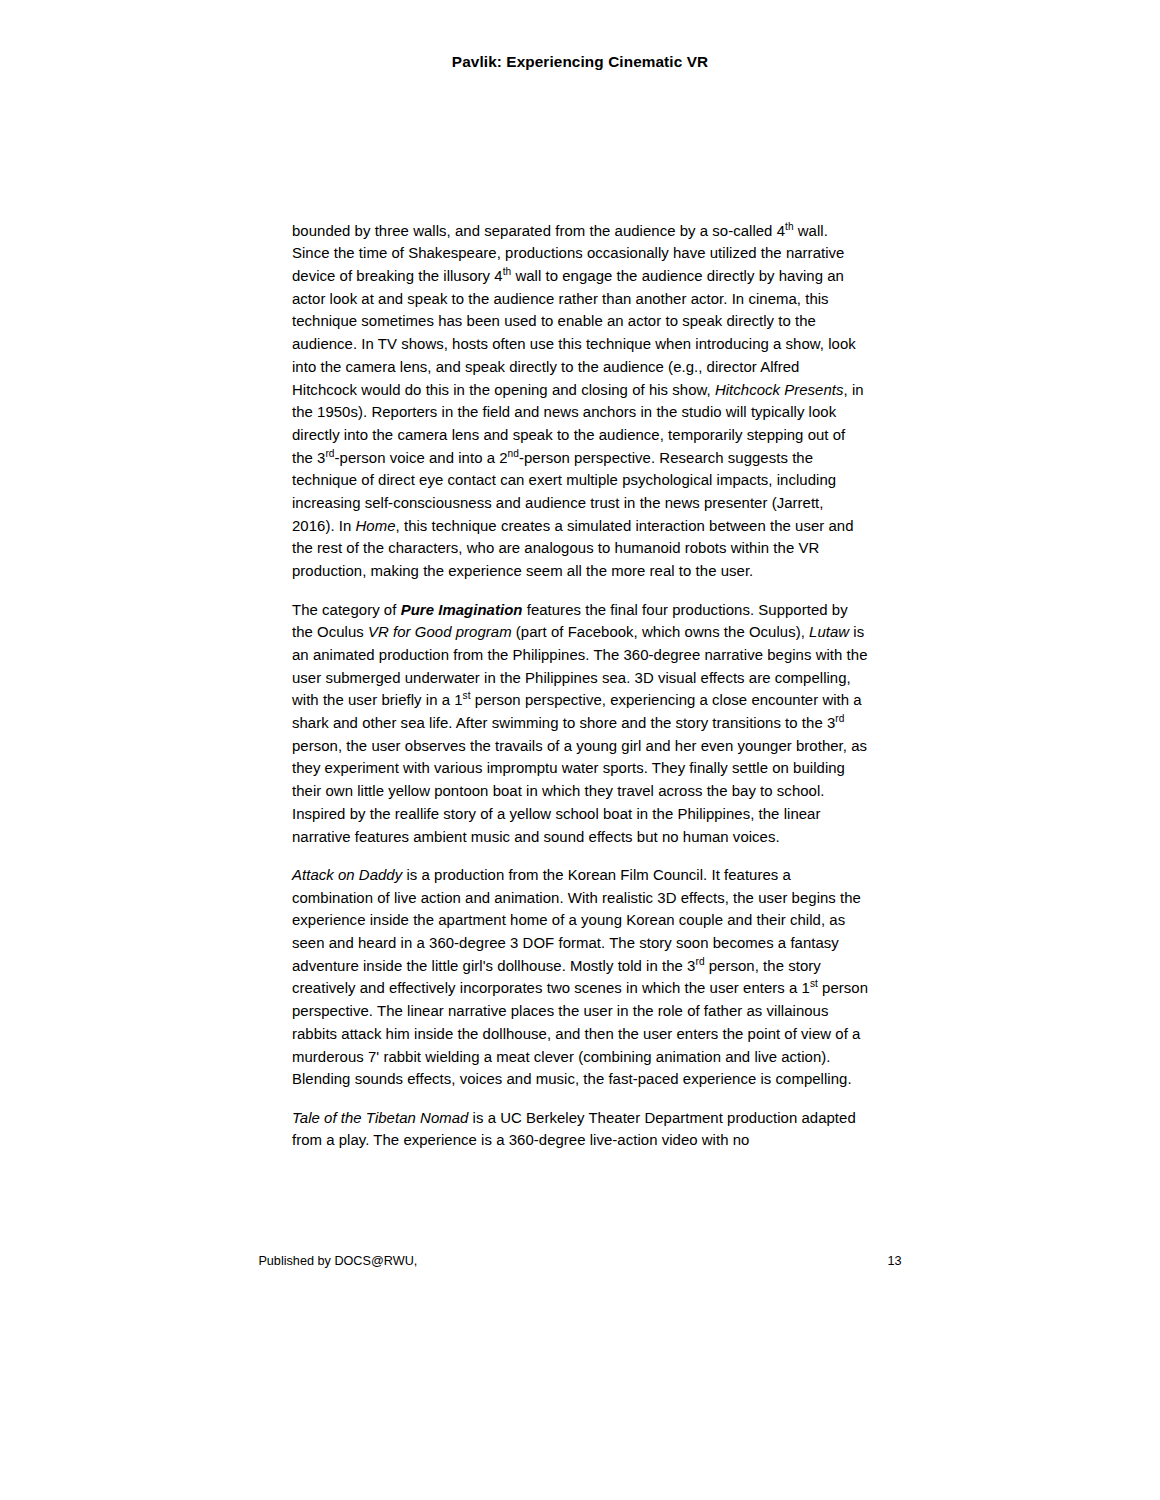Pavlik: Experiencing Cinematic VR
bounded by three walls, and separated from the audience by a so-called 4th wall. Since the time of Shakespeare, productions occasionally have utilized the narrative device of breaking the illusory 4th wall to engage the audience directly by having an actor look at and speak to the audience rather than another actor. In cinema, this technique sometimes has been used to enable an actor to speak directly to the audience. In TV shows, hosts often use this technique when introducing a show, look into the camera lens, and speak directly to the audience (e.g., director Alfred Hitchcock would do this in the opening and closing of his show, Hitchcock Presents, in the 1950s). Reporters in the field and news anchors in the studio will typically look directly into the camera lens and speak to the audience, temporarily stepping out of the 3rd-person voice and into a 2nd-person perspective. Research suggests the technique of direct eye contact can exert multiple psychological impacts, including increasing self-consciousness and audience trust in the news presenter (Jarrett, 2016). In Home, this technique creates a simulated interaction between the user and the rest of the characters, who are analogous to humanoid robots within the VR production, making the experience seem all the more real to the user.
The category of Pure Imagination features the final four productions. Supported by the Oculus VR for Good program (part of Facebook, which owns the Oculus), Lutaw is an animated production from the Philippines. The 360-degree narrative begins with the user submerged underwater in the Philippines sea. 3D visual effects are compelling, with the user briefly in a 1st person perspective, experiencing a close encounter with a shark and other sea life. After swimming to shore and the story transitions to the 3rd person, the user observes the travails of a young girl and her even younger brother, as they experiment with various impromptu water sports. They finally settle on building their own little yellow pontoon boat in which they travel across the bay to school. Inspired by the reallife story of a yellow school boat in the Philippines, the linear narrative features ambient music and sound effects but no human voices.
Attack on Daddy is a production from the Korean Film Council. It features a combination of live action and animation. With realistic 3D effects, the user begins the experience inside the apartment home of a young Korean couple and their child, as seen and heard in a 360-degree 3 DOF format. The story soon becomes a fantasy adventure inside the little girl's dollhouse. Mostly told in the 3rd person, the story creatively and effectively incorporates two scenes in which the user enters a 1st person perspective. The linear narrative places the user in the role of father as villainous rabbits attack him inside the dollhouse, and then the user enters the point of view of a murderous 7' rabbit wielding a meat clever (combining animation and live action). Blending sounds effects, voices and music, the fast-paced experience is compelling.
Tale of the Tibetan Nomad is a UC Berkeley Theater Department production adapted from a play. The experience is a 360-degree live-action video with no
Published by DOCS@RWU,
13